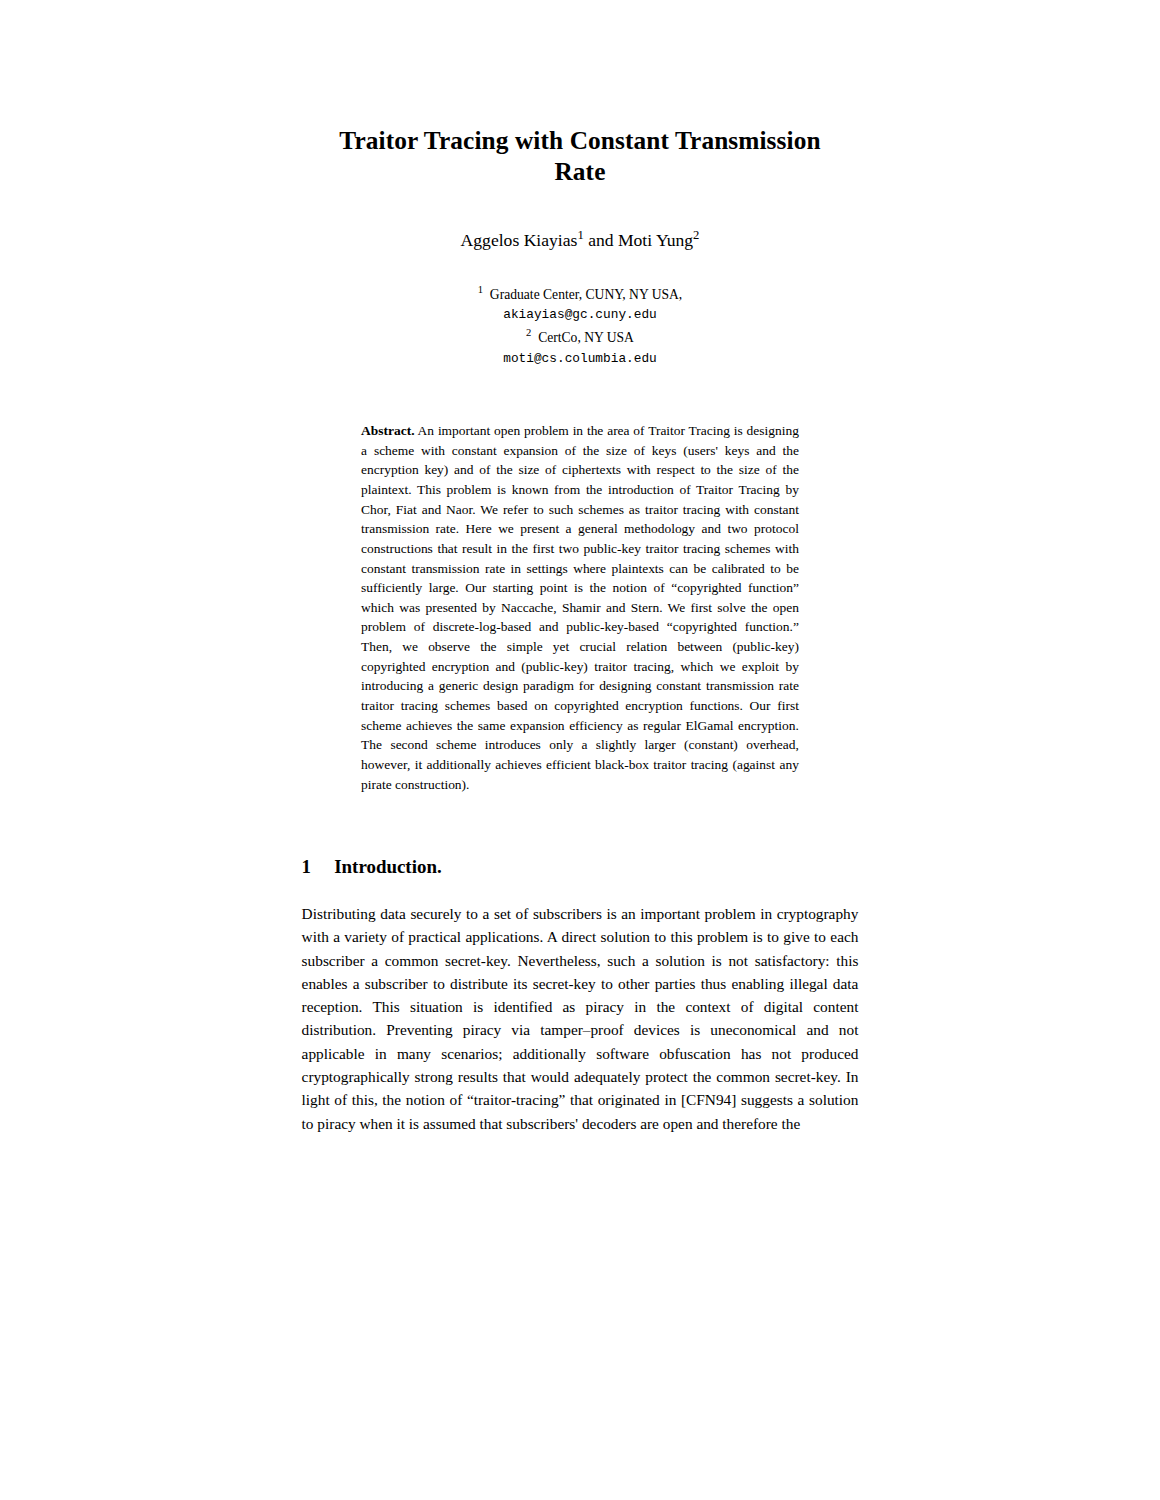Traitor Tracing with Constant Transmission
Rate
Aggelos Kiayias1 and Moti Yung2
1 Graduate Center, CUNY, NY USA,
akiayias@gc.cuny.edu
2 CertCo, NY USA
moti@cs.columbia.edu
Abstract. An important open problem in the area of Traitor Tracing is designing a scheme with constant expansion of the size of keys (users' keys and the encryption key) and of the size of ciphertexts with respect to the size of the plaintext. This problem is known from the introduction of Traitor Tracing by Chor, Fiat and Naor. We refer to such schemes as traitor tracing with constant transmission rate. Here we present a general methodology and two protocol constructions that result in the first two public-key traitor tracing schemes with constant transmission rate in settings where plaintexts can be calibrated to be sufficiently large. Our starting point is the notion of “copyrighted function” which was presented by Naccache, Shamir and Stern. We first solve the open problem of discrete-log-based and public-key-based “copyrighted function.” Then, we observe the simple yet crucial relation between (public-key) copyrighted encryption and (public-key) traitor tracing, which we exploit by introducing a generic design paradigm for designing constant transmission rate traitor tracing schemes based on copyrighted encryption functions. Our first scheme achieves the same expansion efficiency as regular ElGamal encryption. The second scheme introduces only a slightly larger (constant) overhead, however, it additionally achieves efficient black-box traitor tracing (against any pirate construction).
1 Introduction.
Distributing data securely to a set of subscribers is an important problem in cryptography with a variety of practical applications. A direct solution to this problem is to give to each subscriber a common secret-key. Nevertheless, such a solution is not satisfactory: this enables a subscriber to distribute its secret-key to other parties thus enabling illegal data reception. This situation is identified as piracy in the context of digital content distribution. Preventing piracy via tamper–proof devices is uneconomical and not applicable in many scenarios; additionally software obfuscation has not produced cryptographically strong results that would adequately protect the common secret-key. In light of this, the notion of “traitor-tracing” that originated in [CFN94] suggests a solution to piracy when it is assumed that subscribers' decoders are open and therefore the